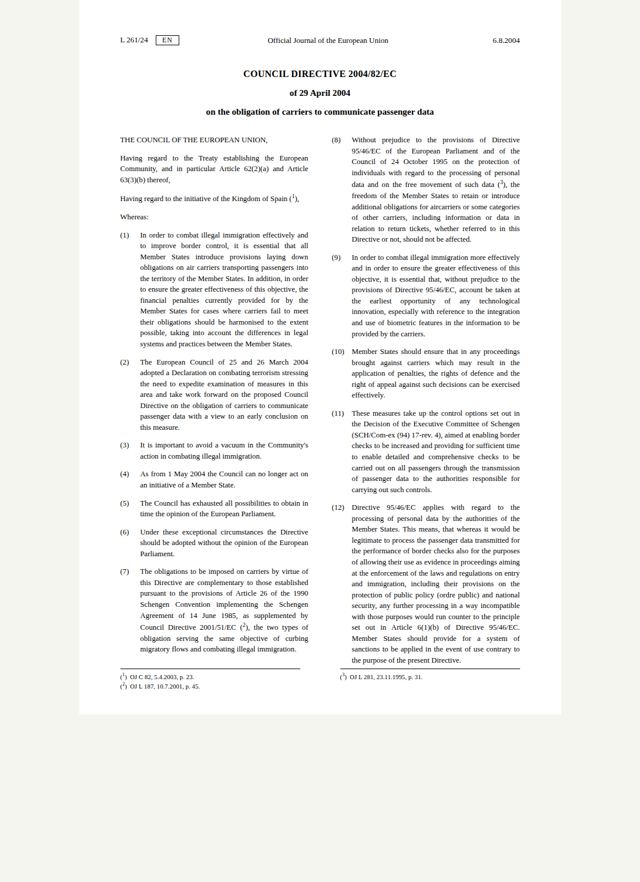L 261/24 EN
Official Journal of the European Union
6.8.2004
COUNCIL DIRECTIVE 2004/82/EC
of 29 April 2004
on the obligation of carriers to communicate passenger data
THE COUNCIL OF THE EUROPEAN UNION,
Having regard to the Treaty establishing the European Community, and in particular Article 62(2)(a) and Article 63(3)(b) thereof,
Having regard to the initiative of the Kingdom of Spain (1),
Whereas:
(1)
In order to combat illegal immigration effectively and to improve border control, it is essential that all Member States introduce provisions laying down obligations on air carriers transporting passengers into the territory of the Member States. In addition, in order to ensure the greater effectiveness of this objective, the financial penalties currently provided for by the Member States for cases where carriers fail to meet their obligations should be harmonised to the extent possible, taking into account the differences in legal systems and practices between the Member States.
(2)
The European Council of 25 and 26 March 2004 adopted a Declaration on combating terrorism stressing the need to expedite examination of measures in this area and take work forward on the proposed Council Directive on the obligation of carriers to communicate passenger data with a view to an early conclusion on this measure.
(3)
It is important to avoid a vacuum in the Community's action in combating illegal immigration.
(4)
As from 1 May 2004 the Council can no longer act on an initiative of a Member State.
(5)
The Council has exhausted all possibilities to obtain in time the opinion of the European Parliament.
(6)
Under these exceptional circumstances the Directive should be adopted without the opinion of the European Parliament.
(7)
The obligations to be imposed on carriers by virtue of this Directive are complementary to those established pursuant to the provisions of Article 26 of the 1990 Schengen Convention implementing the Schengen Agreement of 14 June 1985, as supplemented by Council Directive 2001/51/EC (2), the two types of obligation serving the same objective of curbing migratory flows and combating illegal immigration.
(8)
Without prejudice to the provisions of Directive 95/46/EC of the European Parliament and of the Council of 24 October 1995 on the protection of individuals with regard to the processing of personal data and on the free movement of such data (3), the freedom of the Member States to retain or introduce additional obligations for aircarriers or some categories of other carriers, including information or data in relation to return tickets, whether referred to in this Directive or not, should not be affected.
(9)
In order to combat illegal immigration more effectively and in order to ensure the greater effectiveness of this objective, it is essential that, without prejudice to the provisions of Directive 95/46/EC, account be taken at the earliest opportunity of any technological innovation, especially with reference to the integration and use of biometric features in the information to be provided by the carriers.
(10)
Member States should ensure that in any proceedings brought against carriers which may result in the application of penalties, the rights of defence and the right of appeal against such decisions can be exercised effectively.
(11)
These measures take up the control options set out in the Decision of the Executive Committee of Schengen (SCH/Com-ex (94) 17-rev. 4), aimed at enabling border checks to be increased and providing for sufficient time to enable detailed and comprehensive checks to be carried out on all passengers through the transmission of passenger data to the authorities responsible for carrying out such controls.
(12)
Directive 95/46/EC applies with regard to the processing of personal data by the authorities of the Member States. This means, that whereas it would be legitimate to process the passenger data transmitted for the performance of border checks also for the purposes of allowing their use as evidence in proceedings aiming at the enforcement of the laws and regulations on entry and immigration, including their provisions on the protection of public policy (ordre public) and national security, any further processing in a way incompatible with those purposes would run counter to the principle set out in Article 6(1)(b) of Directive 95/46/EC. Member States should provide for a system of sanctions to be applied in the event of use contrary to the purpose of the present Directive.
(1) OJ C 82, 5.4.2003, p. 23.
(2) OJ L 187, 10.7.2001, p. 45.
(3) OJ L 281, 23.11.1995, p. 31.